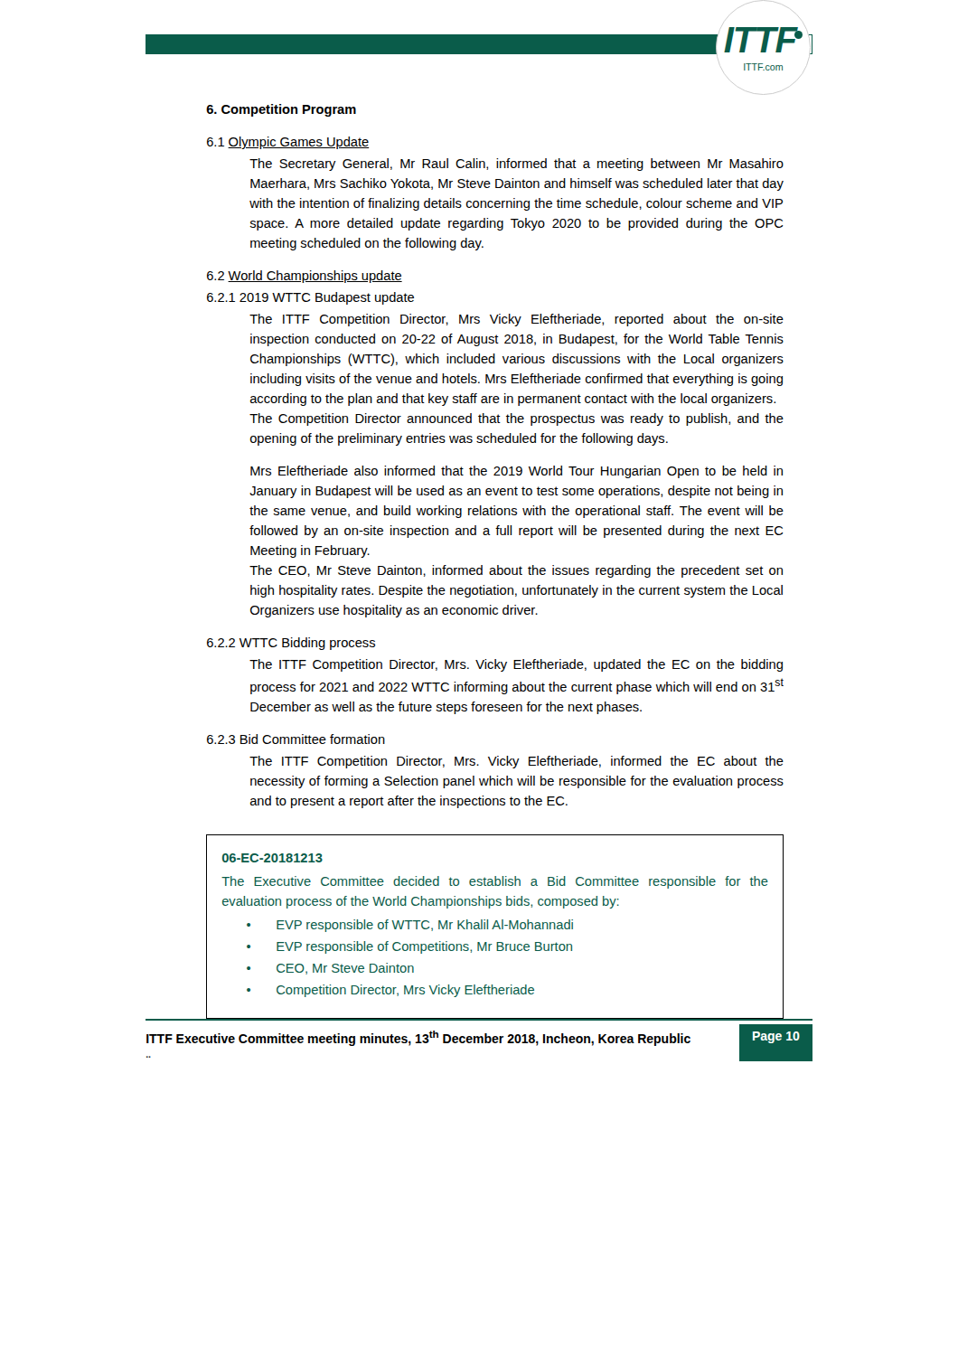ITTF
ITTF.com
6. Competition Program
6.1 Olympic Games Update
The Secretary General, Mr Raul Calin, informed that a meeting between Mr Masahiro Maerhara, Mrs Sachiko Yokota, Mr Steve Dainton and himself was scheduled later that day with the intention of finalizing details concerning the time schedule, colour scheme and VIP space. A more detailed update regarding Tokyo 2020 to be provided during the OPC meeting scheduled on the following day.
6.2 World Championships update
6.2.1 2019 WTTC Budapest update
The ITTF Competition Director, Mrs Vicky Eleftheriade, reported about the on-site inspection conducted on 20-22 of August 2018, in Budapest, for the World Table Tennis Championships (WTTC), which included various discussions with the Local organizers including visits of the venue and hotels. Mrs Eleftheriade confirmed that everything is going according to the plan and that key staff are in permanent contact with the local organizers.
The Competition Director announced that the prospectus was ready to publish, and the opening of the preliminary entries was scheduled for the following days.
Mrs Eleftheriade also informed that the 2019 World Tour Hungarian Open to be held in January in Budapest will be used as an event to test some operations, despite not being in the same venue, and build working relations with the operational staff. The event will be followed by an on-site inspection and a full report will be presented during the next EC Meeting in February.
The CEO, Mr Steve Dainton, informed about the issues regarding the precedent set on high hospitality rates. Despite the negotiation, unfortunately in the current system the Local Organizers use hospitality as an economic driver.
6.2.2 WTTC Bidding process
The ITTF Competition Director, Mrs. Vicky Eleftheriade, updated the EC on the bidding process for 2021 and 2022 WTTC informing about the current phase which will end on 31st December as well as the future steps foreseen for the next phases.
6.2.3 Bid Committee formation
The ITTF Competition Director, Mrs. Vicky Eleftheriade, informed the EC about the necessity of forming a Selection panel which will be responsible for the evaluation process and to present a report after the inspections to the EC.
06-EC-20181213
The Executive Committee decided to establish a Bid Committee responsible for the evaluation process of the World Championships bids, composed by:
•EVP responsible of WTTC, Mr Khalil Al-Mohannadi
•EVP responsible of Competitions, Mr Bruce Burton
•CEO, Mr Steve Dainton
•Competition Director, Mrs Vicky Eleftheriade
ITTF Executive Committee meeting minutes, 13th December 2018, Incheon, Korea Republic
..
Page 10